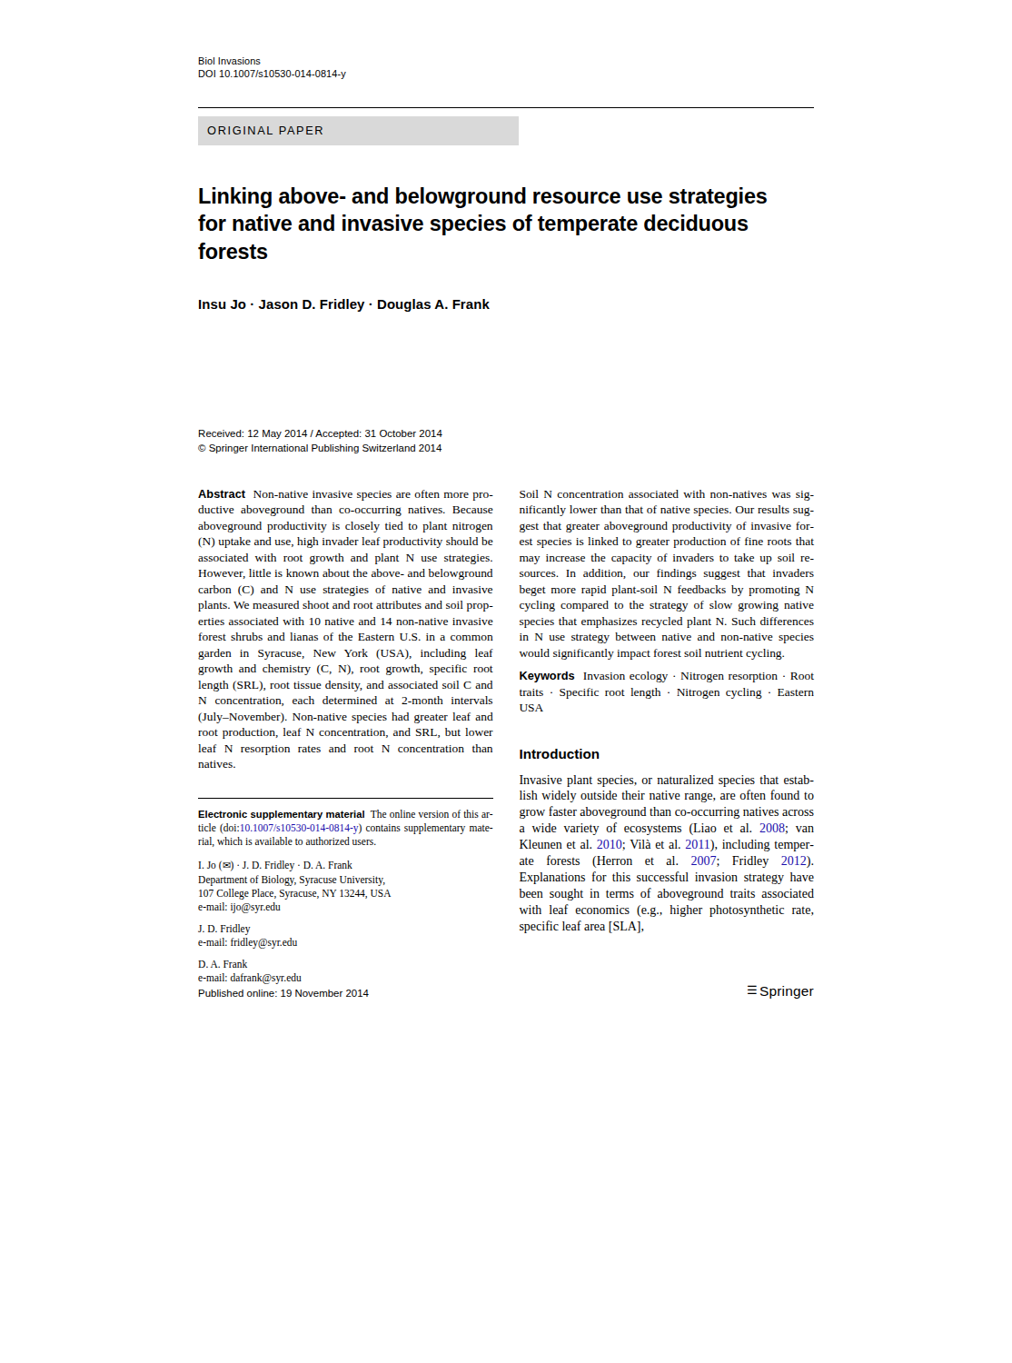Biol Invasions
DOI 10.1007/s10530-014-0814-y
ORIGINAL PAPER
Linking above- and belowground resource use strategies
for native and invasive species of temperate deciduous
forests
Insu Jo · Jason D. Fridley · Douglas A. Frank
Received: 12 May 2014 / Accepted: 31 October 2014
© Springer International Publishing Switzerland 2014
Abstract Non-native invasive species are often more productive aboveground than co-occurring natives. Because aboveground productivity is closely tied to plant nitrogen (N) uptake and use, high invader leaf productivity should be associated with root growth and plant N use strategies. However, little is known about the above- and belowground carbon (C) and N use strategies of native and invasive plants. We measured shoot and root attributes and soil properties associated with 10 native and 14 non-native invasive forest shrubs and lianas of the Eastern U.S. in a common garden in Syracuse, New York (USA), including leaf growth and chemistry (C, N), root growth, specific root length (SRL), root tissue density, and associated soil C and N concentration, each determined at 2-month intervals (July–November). Non-native species had greater leaf and root production, leaf N concentration, and SRL, but lower leaf N resorption rates and root N concentration than natives.
Electronic supplementary material The online version of this article (doi:10.1007/s10530-014-0814-y) contains supplementary material, which is available to authorized users.
I. Jo (✉) · J. D. Fridley · D. A. Frank
Department of Biology, Syracuse University,
107 College Place, Syracuse, NY 13244, USA
e-mail: ijo@syr.edu
J. D. Fridley
e-mail: fridley@syr.edu
D. A. Frank
e-mail: dafrank@syr.edu
Soil N concentration associated with non-natives was significantly lower than that of native species. Our results suggest that greater aboveground productivity of invasive forest species is linked to greater production of fine roots that may increase the capacity of invaders to take up soil resources. In addition, our findings suggest that invaders beget more rapid plant-soil N feedbacks by promoting N cycling compared to the strategy of slow growing native species that emphasizes recycled plant N. Such differences in N use strategy between native and non-native species would significantly impact forest soil nutrient cycling.
Keywords Invasion ecology · Nitrogen resorption · Root traits · Specific root length · Nitrogen cycling · Eastern USA
Introduction
Invasive plant species, or naturalized species that establish widely outside their native range, are often found to grow faster aboveground than co-occurring natives across a wide variety of ecosystems (Liao et al. 2008; van Kleunen et al. 2010; Vilà et al. 2011), including temperate forests (Herron et al. 2007; Fridley 2012). Explanations for this successful invasion strategy have been sought in terms of aboveground traits associated with leaf economics (e.g., higher photosynthetic rate, specific leaf area [SLA],
Published online: 19 November 2014
☰Springer